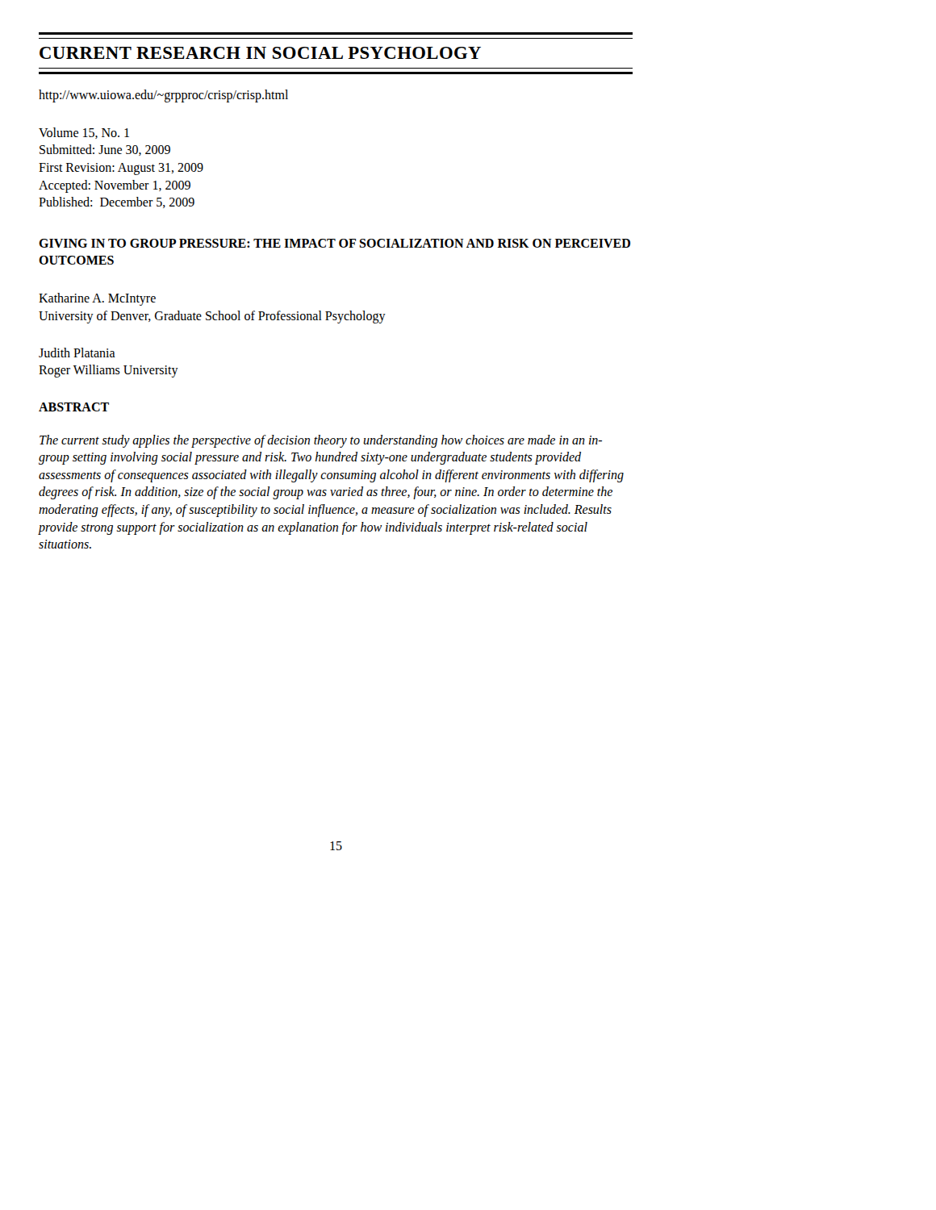Current Research in Social Psychology
http://www.uiowa.edu/~grpproc/crisp/crisp.html
Volume 15, No. 1
Submitted: June 30, 2009
First Revision: August 31, 2009
Accepted: November 1, 2009
Published: December 5, 2009
Giving In to Group Pressure: The Impact of Socialization and Risk on Perceived Outcomes
Katharine A. McIntyre
University of Denver, Graduate School of Professional Psychology
Judith Platania
Roger Williams University
Abstract
The current study applies the perspective of decision theory to understanding how choices are made in an in-group setting involving social pressure and risk. Two hundred sixty-one undergraduate students provided assessments of consequences associated with illegally consuming alcohol in different environments with differing degrees of risk. In addition, size of the social group was varied as three, four, or nine. In order to determine the moderating effects, if any, of susceptibility to social influence, a measure of socialization was included. Results provide strong support for socialization as an explanation for how individuals interpret risk-related social situations.
15